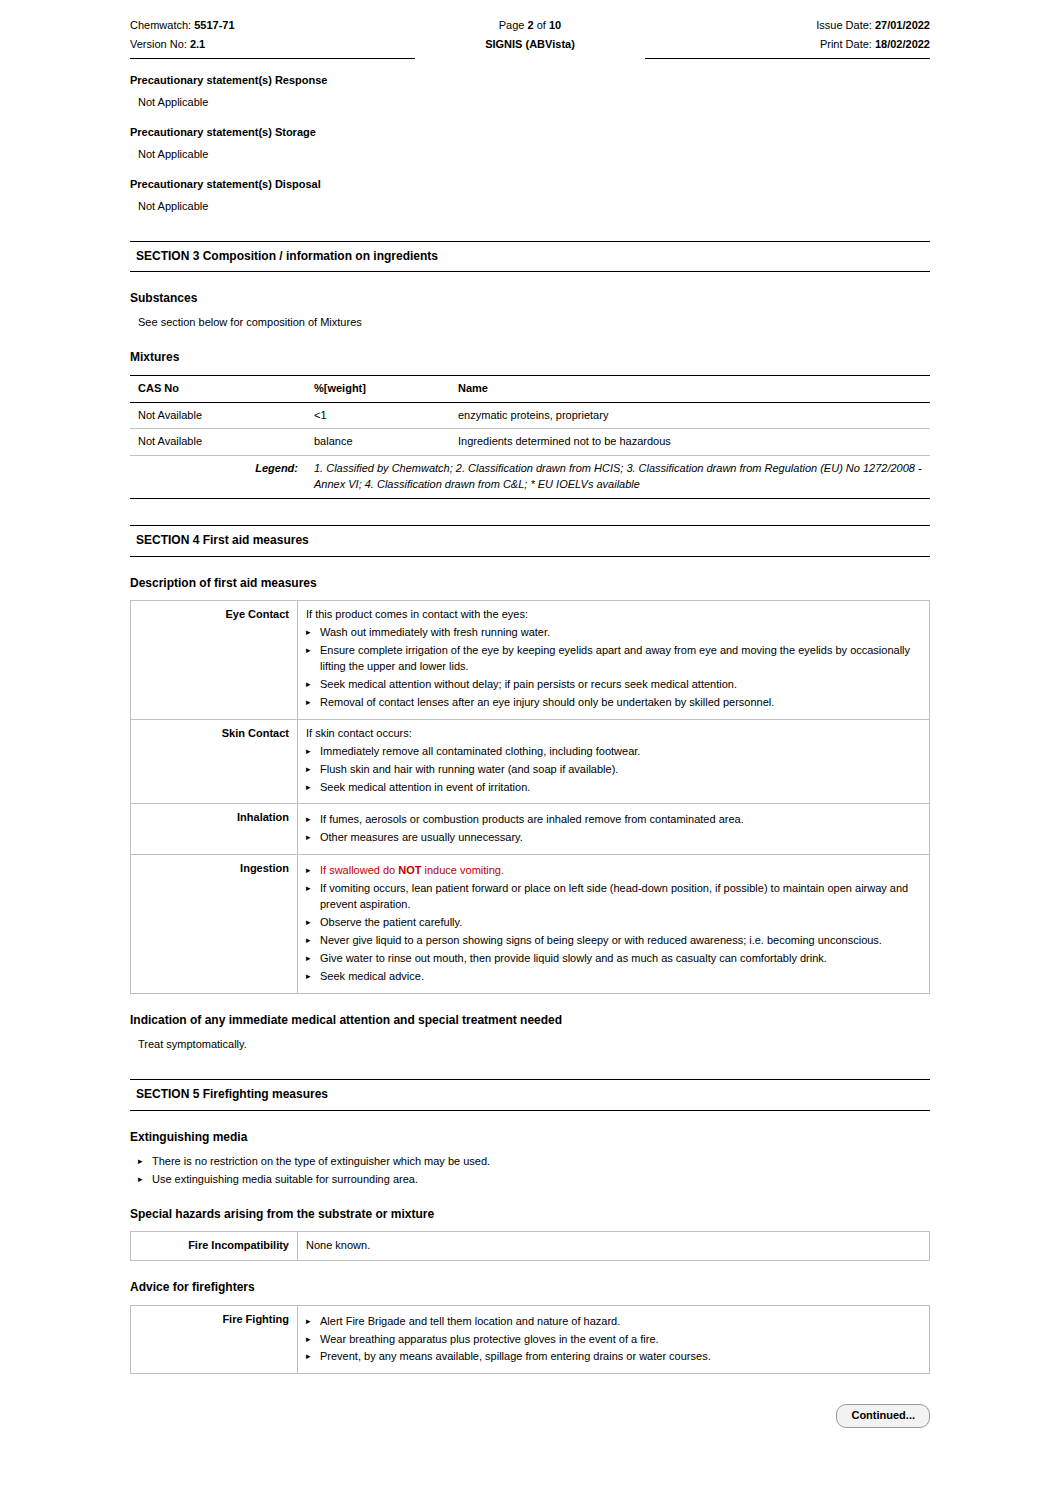Chemwatch: 5517-71
Version No: 2.1
Page 2 of 10
SIGNIS (ABVista)
Issue Date: 27/01/2022
Print Date: 18/02/2022
Precautionary statement(s) Response
Not Applicable
Precautionary statement(s) Storage
Not Applicable
Precautionary statement(s) Disposal
Not Applicable
SECTION 3 Composition / information on ingredients
Substances
See section below for composition of Mixtures
Mixtures
| CAS No | %[weight] | Name |
| --- | --- | --- |
| Not Available | <1 | enzymatic proteins, proprietary |
| Not Available | balance | Ingredients determined not to be hazardous |
| Legend: | 1. Classified by Chemwatch; 2. Classification drawn from HCIS; 3. Classification drawn from Regulation (EU) No 1272/2008 - Annex VI; 4. Classification drawn from C&L; * EU IOELVs available |
SECTION 4 First aid measures
Description of first aid measures
| Eye Contact | If this product comes in contact with the eyes: Wash out immediately with fresh running water. Ensure complete irrigation of the eye by keeping eyelids apart and away from eye and moving the eyelids by occasionally lifting the upper and lower lids. Seek medical attention without delay; if pain persists or recurs seek medical attention. Removal of contact lenses after an eye injury should only be undertaken by skilled personnel. |
| Skin Contact | If skin contact occurs: Immediately remove all contaminated clothing, including footwear. Flush skin and hair with running water (and soap if available). Seek medical attention in event of irritation. |
| Inhalation | If fumes, aerosols or combustion products are inhaled remove from contaminated area. Other measures are usually unnecessary. |
| Ingestion | If swallowed do NOT induce vomiting. If vomiting occurs, lean patient forward or place on left side (head-down position, if possible) to maintain open airway and prevent aspiration. Observe the patient carefully. Never give liquid to a person showing signs of being sleepy or with reduced awareness; i.e. becoming unconscious. Give water to rinse out mouth, then provide liquid slowly and as much as casualty can comfortably drink. Seek medical advice. |
Indication of any immediate medical attention and special treatment needed
Treat symptomatically.
SECTION 5 Firefighting measures
Extinguishing media
There is no restriction on the type of extinguisher which may be used.
Use extinguishing media suitable for surrounding area.
Special hazards arising from the substrate or mixture
| Fire Incompatibility | None known. |
Advice for firefighters
| Fire Fighting | Alert Fire Brigade and tell them location and nature of hazard. Wear breathing apparatus plus protective gloves in the event of a fire. Prevent, by any means available, spillage from entering drains or water courses. |
Continued...